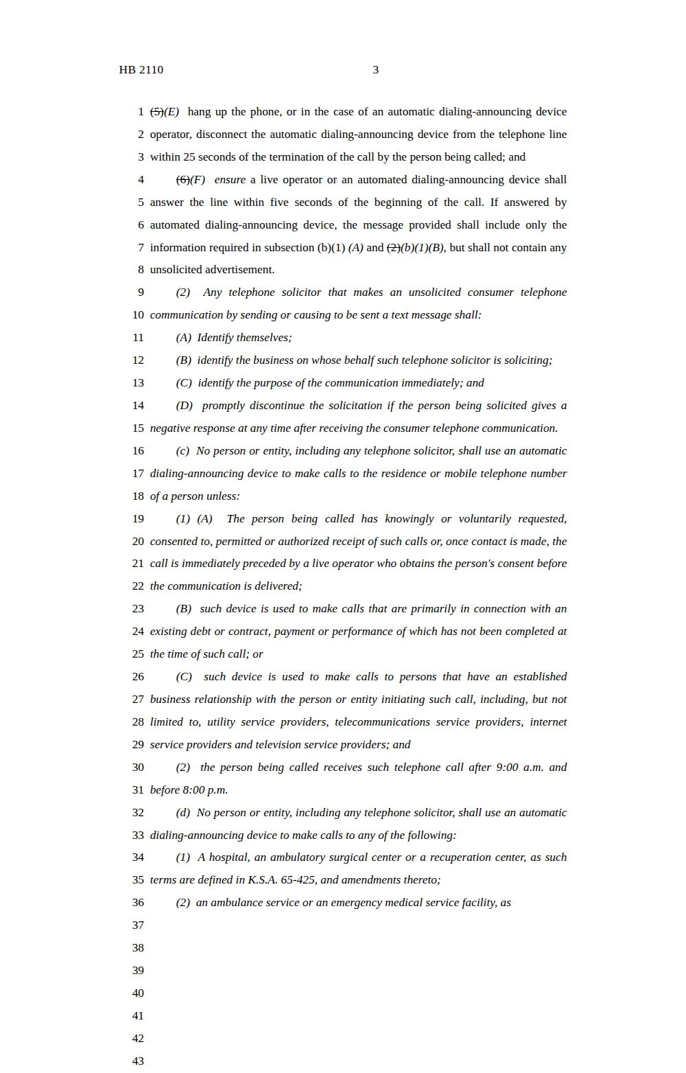HB 2110 3
1 2 3 4 5 6 7 8 9 10 11 12 13 14 15 16 17 18 19 20 21 22 23 24 25 26 27 28 29 30 31 32 33 34 35 36 37 38 39 40 41 42 43
(5)(E) hang up the phone, or in the case of an automatic dialing-announcing device operator, disconnect the automatic dialing-announcing device from the telephone line within 25 seconds of the termination of the call by the person being called; and
(6)(F) ensure a live operator or an automated dialing-announcing device shall answer the line within five seconds of the beginning of the call. If answered by automated dialing-announcing device, the message provided shall include only the information required in subsection (b)(1) (A) and (2)(b)(1)(B), but shall not contain any unsolicited advertisement.
(2) Any telephone solicitor that makes an unsolicited consumer telephone communication by sending or causing to be sent a text message shall:
(A) Identify themselves;
(B) identify the business on whose behalf such telephone solicitor is soliciting;
(C) identify the purpose of the communication immediately; and
(D) promptly discontinue the solicitation if the person being solicited gives a negative response at any time after receiving the consumer telephone communication.
(c) No person or entity, including any telephone solicitor, shall use an automatic dialing-announcing device to make calls to the residence or mobile telephone number of a person unless:
(1) (A) The person being called has knowingly or voluntarily requested, consented to, permitted or authorized receipt of such calls or, once contact is made, the call is immediately preceded by a live operator who obtains the person's consent before the communication is delivered;
(B) such device is used to make calls that are primarily in connection with an existing debt or contract, payment or performance of which has not been completed at the time of such call; or
(C) such device is used to make calls to persons that have an established business relationship with the person or entity initiating such call, including, but not limited to, utility service providers, telecommunications service providers, internet service providers and television service providers; and
(2) the person being called receives such telephone call after 9:00 a.m. and before 8:00 p.m.
(d) No person or entity, including any telephone solicitor, shall use an automatic dialing-announcing device to make calls to any of the following:
(1) A hospital, an ambulatory surgical center or a recuperation center, as such terms are defined in K.S.A. 65-425, and amendments thereto;
(2) an ambulance service or an emergency medical service facility, as